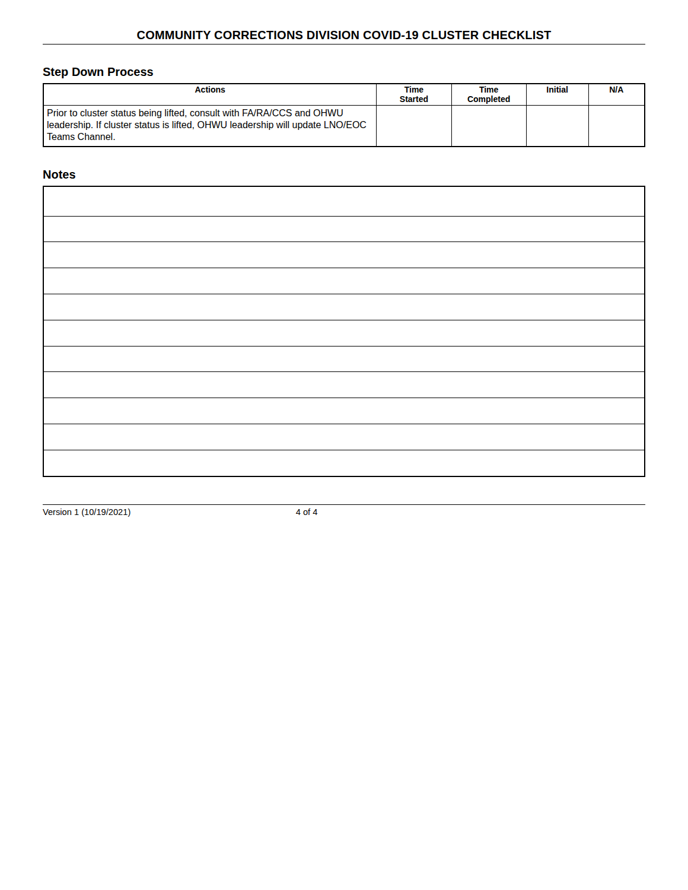COMMUNITY CORRECTIONS DIVISION COVID-19 CLUSTER CHECKLIST
Step Down Process
| Actions | Time Started | Time Completed | Initial | N/A |
| --- | --- | --- | --- | --- |
| Prior to cluster status being lifted, consult with FA/RA/CCS and OHWU leadership. If cluster status is lifted, OHWU leadership will update LNO/EOC Teams Channel. | | | | |
Notes
Version 1 (10/19/2021) 4 of 4